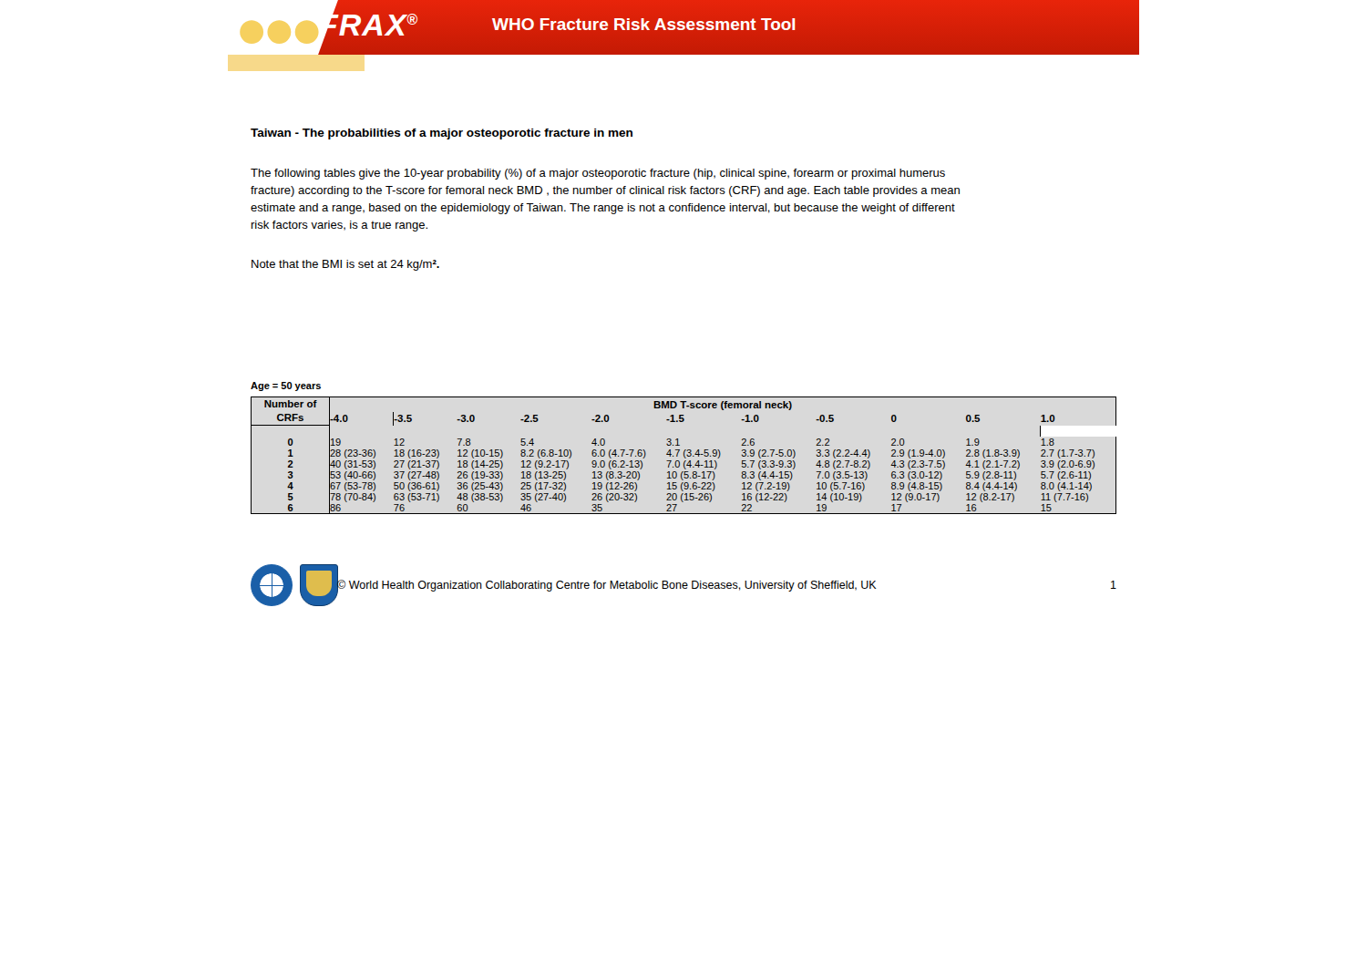●●●
FRAX®
WHO Fracture Risk Assessment Tool
Taiwan - The probabilities of a major osteoporotic fracture in men
The following tables give the 10-year probability (%) of a major osteoporotic fracture (hip, clinical spine, forearm or proximal humerus fracture) according to the T-score for femoral neck BMD , the number of clinical risk factors (CRF) and age. Each table provides a mean estimate and a range, based on the epidemiology of Taiwan. The range is not a confidence interval, but because the weight of different risk factors varies, is a true range.
Note that the BMI is set at 24 kg/m².
Age = 50 years
| Number of CRFs | BMD T-score (femoral neck) |
| -4.0 | -3.5 | -3.0 | -2.5 | -2.0 | -1.5 | -1.0 | -0.5 | 0 | 0.5 | 1.0 |
| 0 | 19 | 12 | 7.8 | 5.4 | 4.0 | 3.1 | 2.6 | 2.2 | 2.0 | 1.9 | 1.8 |
| 1 | 28 (23-36) | 18 (16-23) | 12 (10-15) | 8.2 (6.8-10) | 6.0 (4.7-7.6) | 4.7 (3.4-5.9) | 3.9 (2.7-5.0) | 3.3 (2.2-4.4) | 2.9 (1.9-4.0) | 2.8 (1.8-3.9) | 2.7 (1.7-3.7) |
| 2 | 40 (31-53) | 27 (21-37) | 18 (14-25) | 12 (9.2-17) | 9.0 (6.2-13) | 7.0 (4.4-11) | 5.7 (3.3-9.3) | 4.8 (2.7-8.2) | 4.3 (2.3-7.5) | 4.1 (2.1-7.2) | 3.9 (2.0-6.9) |
| 3 | 53 (40-66) | 37 (27-48) | 26 (19-33) | 18 (13-25) | 13 (8.3-20) | 10 (5.8-17) | 8.3 (4.4-15) | 7.0 (3.5-13) | 6.3 (3.0-12) | 5.9 (2.8-11) | 5.7 (2.6-11) |
| 4 | 67 (53-78) | 50 (36-61) | 36 (25-43) | 25 (17-32) | 19 (12-26) | 15 (9.6-22) | 12 (7.2-19) | 10 (5.7-16) | 8.9 (4.8-15) | 8.4 (4.4-14) | 8.0 (4.1-14) |
| 5 | 78 (70-84) | 63 (53-71) | 48 (38-53) | 35 (27-40) | 26 (20-32) | 20 (15-26) | 16 (12-22) | 14 (10-19) | 12 (9.0-17) | 12 (8.2-17) | 11 (7.7-16) |
| 6 | 86 | 76 | 60 | 46 | 35 | 27 | 22 | 19 | 17 | 16 | 15 |
© World Health Organization Collaborating Centre for Metabolic Bone Diseases, University of Sheffield, UK
1